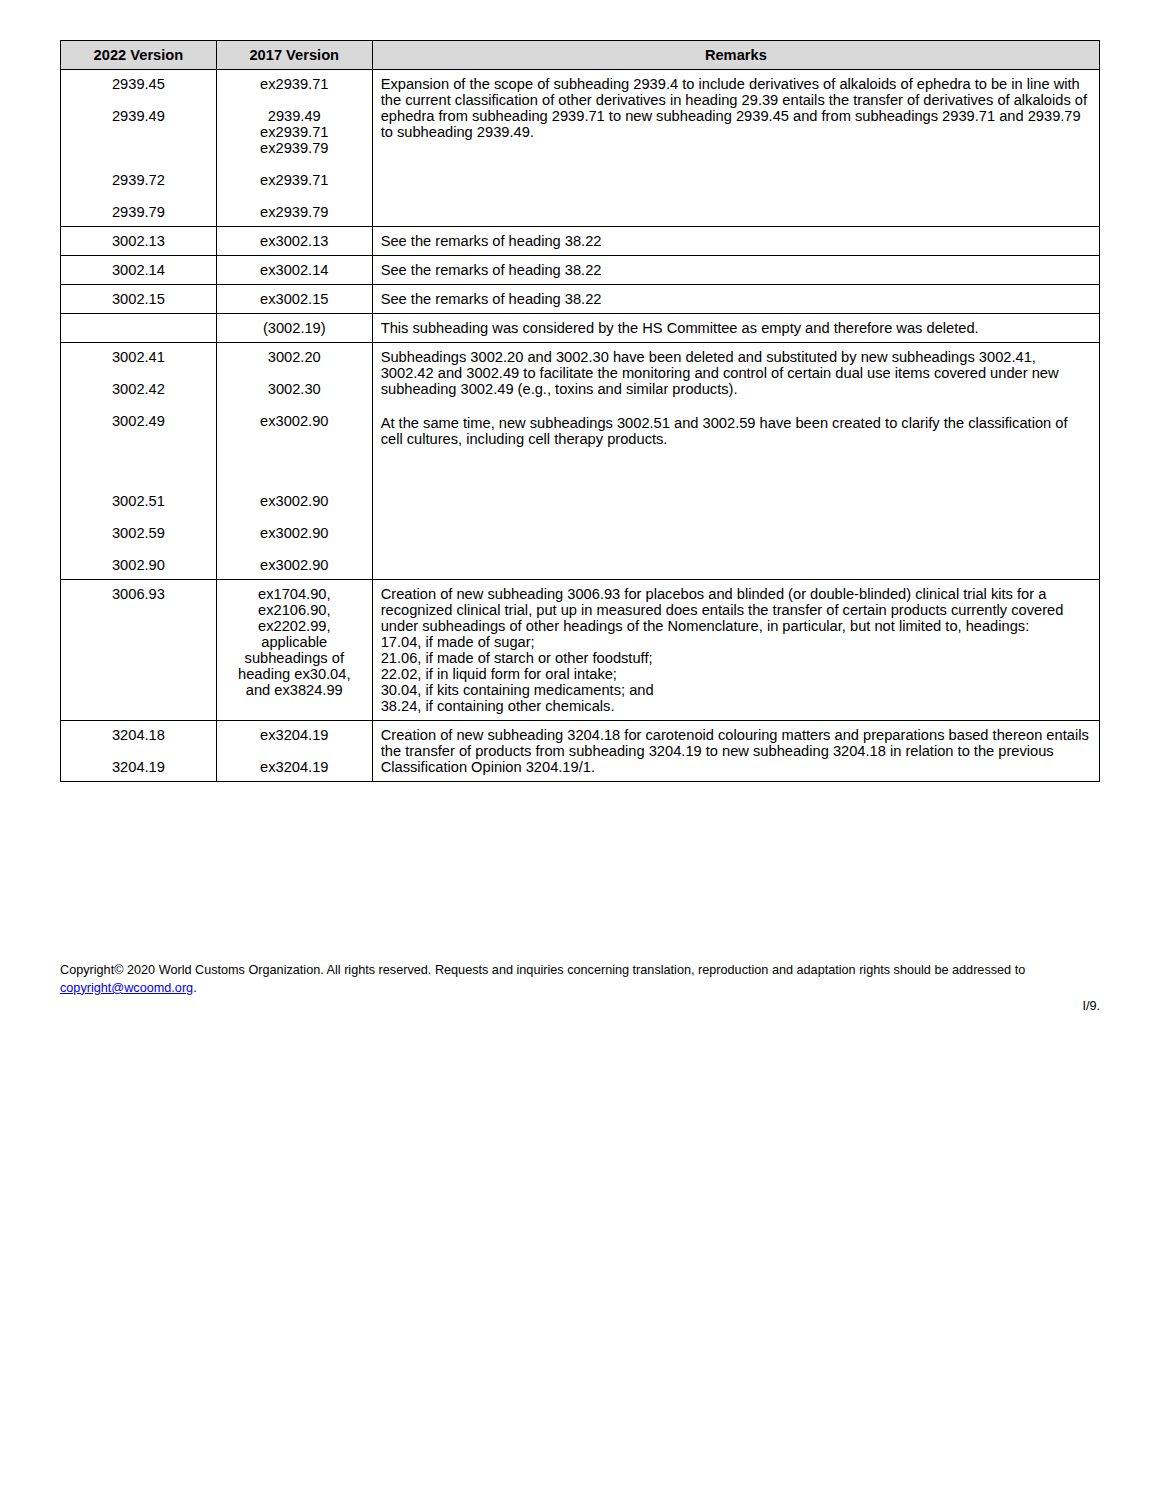| 2022 Version | 2017 Version | Remarks |
| --- | --- | --- |
| 2939.45 2939.49 2939.72 2939.79 | ex2939.71 2939.49 ex2939.71 ex2939.79 ex2939.71 ex2939.79 | Expansion of the scope of subheading 2939.4 to include derivatives of alkaloids of ephedra to be in line with the current classification of other derivatives in heading 29.39 entails the transfer of derivatives of alkaloids of ephedra from subheading 2939.71 to new subheading 2939.45 and from subheadings 2939.71 and 2939.79 to subheading 2939.49. |
| 3002.13 | ex3002.13 | See the remarks of heading 38.22 |
| 3002.14 | ex3002.14 | See the remarks of heading 38.22 |
| 3002.15 | ex3002.15 | See the remarks of heading 38.22 |
| | (3002.19) | This subheading was considered by the HS Committee as empty and therefore was deleted. |
| 3002.41 3002.42 3002.49 3002.51 3002.59 3002.90 | 3002.20 3002.30 ex3002.90 ex3002.90 ex3002.90 ex3002.90 | Subheadings 3002.20 and 3002.30 have been deleted and substituted by new subheadings 3002.41, 3002.42 and 3002.49 to facilitate the monitoring and control of certain dual use items covered under new subheading 3002.49 (e.g., toxins and similar products). At the same time, new subheadings 3002.51 and 3002.59 have been created to clarify the classification of cell cultures, including cell therapy products. |
| 3006.93 | ex1704.90, ex2106.90, ex2202.99, applicable subheadings of heading ex30.04, and ex3824.99 | Creation of new subheading 3006.93 for placebos and blinded (or double-blinded) clinical trial kits for a recognized clinical trial, put up in measured does entails the transfer of certain products currently covered under subheadings of other headings of the Nomenclature, in particular, but not limited to, headings: 17.04, if made of sugar; 21.06, if made of starch or other foodstuff; 22.02, if in liquid form for oral intake; 30.04, if kits containing medicaments; and 38.24, if containing other chemicals. |
| 3204.18 3204.19 | ex3204.19 ex3204.19 | Creation of new subheading 3204.18 for carotenoid colouring matters and preparations based thereon entails the transfer of products from subheading 3204.19 to new subheading 3204.18 in relation to the previous Classification Opinion 3204.19/1. |
Copyright© 2020 World Customs Organization. All rights reserved. Requests and inquiries concerning translation, reproduction and adaptation rights should be addressed to copyright@wcoomd.org.
I/9.